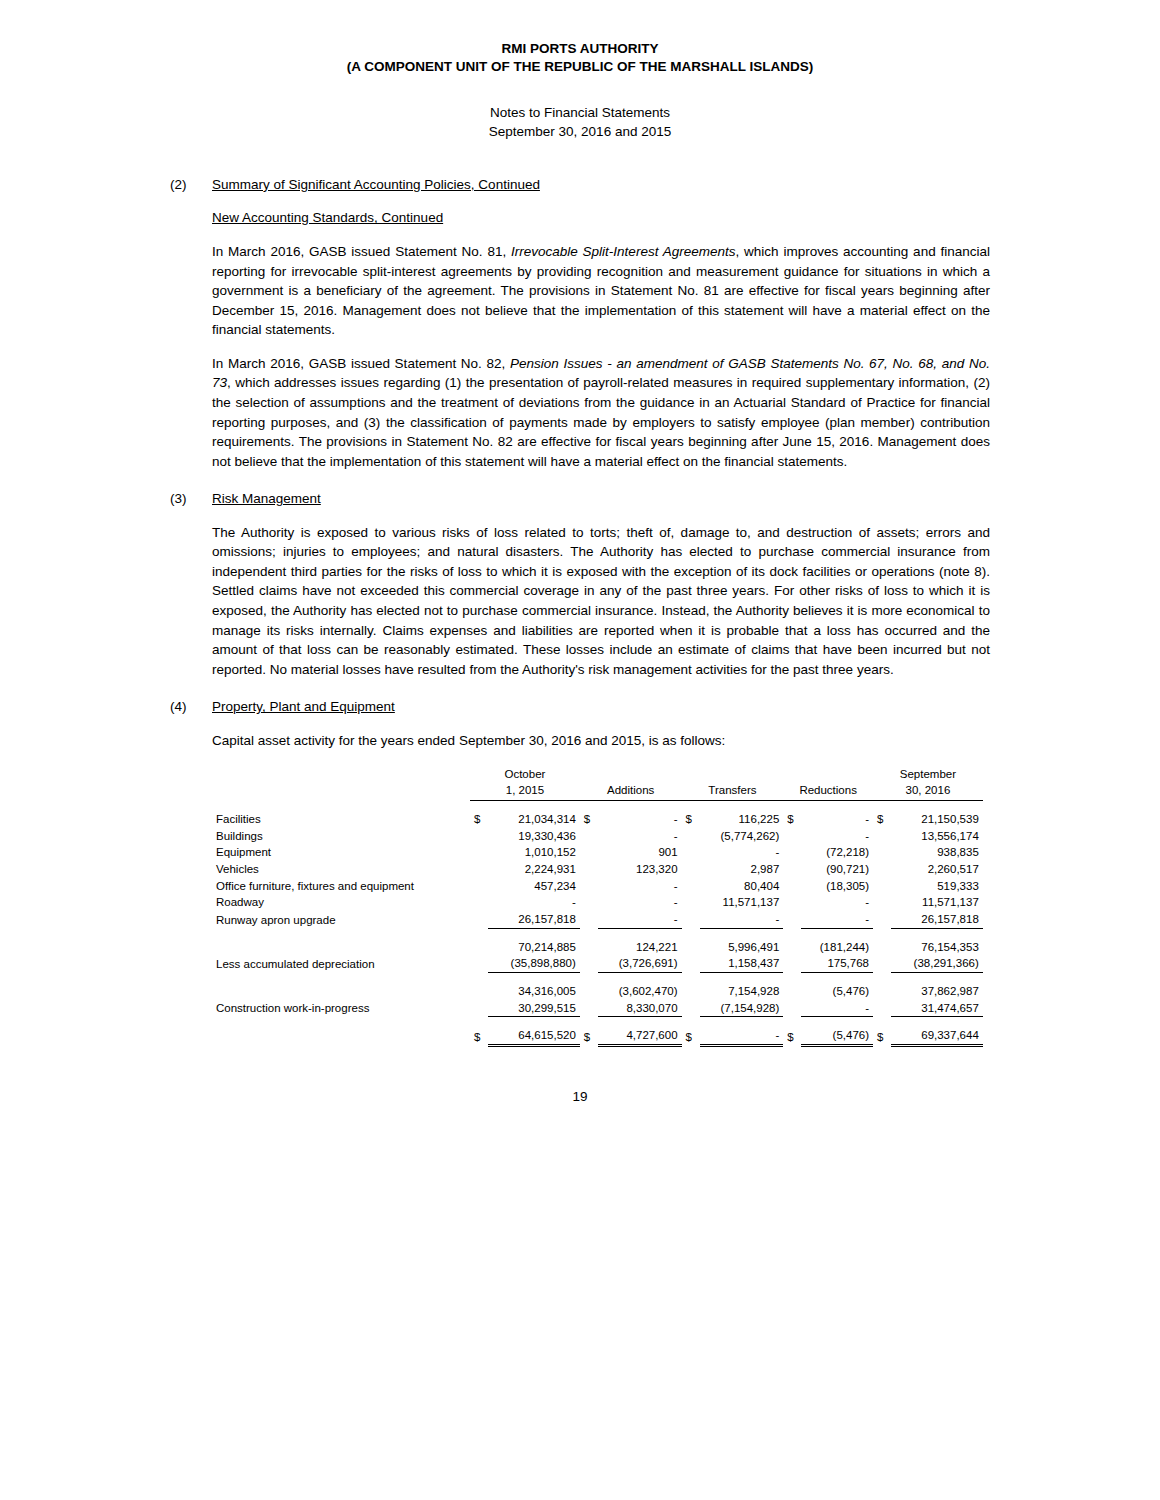RMI PORTS AUTHORITY
(A COMPONENT UNIT OF THE REPUBLIC OF THE MARSHALL ISLANDS)
Notes to Financial Statements
September 30, 2016 and 2015
(2) Summary of Significant Accounting Policies, Continued
New Accounting Standards, Continued
In March 2016, GASB issued Statement No. 81, Irrevocable Split-Interest Agreements, which improves accounting and financial reporting for irrevocable split-interest agreements by providing recognition and measurement guidance for situations in which a government is a beneficiary of the agreement. The provisions in Statement No. 81 are effective for fiscal years beginning after December 15, 2016. Management does not believe that the implementation of this statement will have a material effect on the financial statements.
In March 2016, GASB issued Statement No. 82, Pension Issues - an amendment of GASB Statements No. 67, No. 68, and No. 73, which addresses issues regarding (1) the presentation of payroll-related measures in required supplementary information, (2) the selection of assumptions and the treatment of deviations from the guidance in an Actuarial Standard of Practice for financial reporting purposes, and (3) the classification of payments made by employers to satisfy employee (plan member) contribution requirements. The provisions in Statement No. 82 are effective for fiscal years beginning after June 15, 2016. Management does not believe that the implementation of this statement will have a material effect on the financial statements.
(3) Risk Management
The Authority is exposed to various risks of loss related to torts; theft of, damage to, and destruction of assets; errors and omissions; injuries to employees; and natural disasters. The Authority has elected to purchase commercial insurance from independent third parties for the risks of loss to which it is exposed with the exception of its dock facilities or operations (note 8). Settled claims have not exceeded this commercial coverage in any of the past three years. For other risks of loss to which it is exposed, the Authority has elected not to purchase commercial insurance. Instead, the Authority believes it is more economical to manage its risks internally. Claims expenses and liabilities are reported when it is probable that a loss has occurred and the amount of that loss can be reasonably estimated. These losses include an estimate of claims that have been incurred but not reported. No material losses have resulted from the Authority's risk management activities for the past three years.
(4) Property, Plant and Equipment
Capital asset activity for the years ended September 30, 2016 and 2015, is as follows:
| | October | | | | September |
| --- | --- | --- | --- | --- | --- |
| | 1, 2015 | Additions | Transfers | Reductions | 30, 2016 |
| Facilities | $ | 21,034,314 | $ | - | $ | 116,225 | $ | - | $ | 21,150,539 |
| Buildings | | 19,330,436 | | - | | (5,774,262) | | - | | 13,556,174 |
| Equipment | | 1,010,152 | | 901 | | - | | (72,218) | | 938,835 |
| Vehicles | | 2,224,931 | | 123,320 | | 2,987 | | (90,721) | | 2,260,517 |
| Office furniture, fixtures and equipment | | 457,234 | | - | | 80,404 | | (18,305) | | 519,333 |
| Roadway | | - | | - | | 11,571,137 | | - | | 11,571,137 |
| Runway apron upgrade | | 26,157,818 | | - | | - | | - | | 26,157,818 |
| | | 70,214,885 | | 124,221 | | 5,996,491 | | (181,244) | | 76,154,353 |
| Less accumulated depreciation | | (35,898,880) | | (3,726,691) | | 1,158,437 | | 175,768 | | (38,291,366) |
| | | 34,316,005 | | (3,602,470) | | 7,154,928 | | (5,476) | | 37,862,987 |
| Construction work-in-progress | | 30,299,515 | | 8,330,070 | | (7,154,928) | | - | | 31,474,657 |
| | $ | 64,615,520 | $ | 4,727,600 | $ | - | $ | (5,476) | $ | 69,337,644 |
19